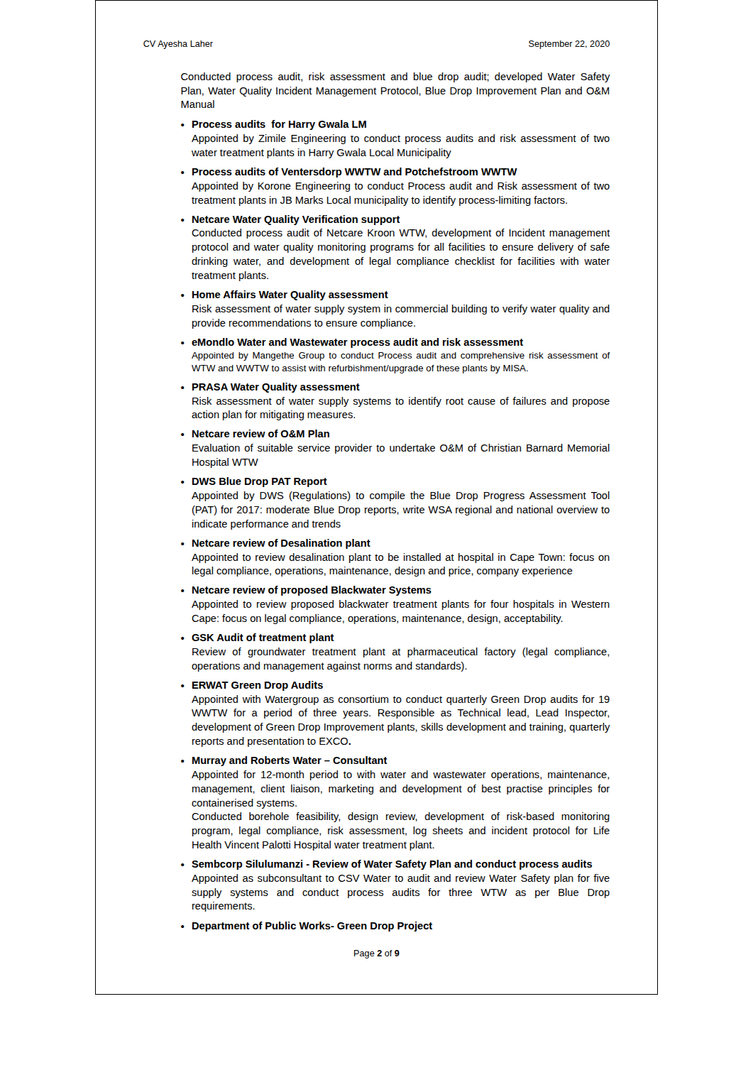CV Ayesha Laher September 22, 2020
Conducted process audit, risk assessment and blue drop audit; developed Water Safety Plan, Water Quality Incident Management Protocol, Blue Drop Improvement Plan and O&M Manual
Process audits for Harry Gwala LM Appointed by Zimile Engineering to conduct process audits and risk assessment of two water treatment plants in Harry Gwala Local Municipality
Process audits of Ventersdorp WWTW and Potchefstroom WWTW Appointed by Korone Engineering to conduct Process audit and Risk assessment of two treatment plants in JB Marks Local municipality to identify process-limiting factors.
Netcare Water Quality Verification support Conducted process audit of Netcare Kroon WTW, development of Incident management protocol and water quality monitoring programs for all facilities to ensure delivery of safe drinking water, and development of legal compliance checklist for facilities with water treatment plants.
Home Affairs Water Quality assessment Risk assessment of water supply system in commercial building to verify water quality and provide recommendations to ensure compliance.
eMondlo Water and Wastewater process audit and risk assessment Appointed by Mangethe Group to conduct Process audit and comprehensive risk assessment of WTW and WWTW to assist with refurbishment/upgrade of these plants by MISA.
PRASA Water Quality assessment Risk assessment of water supply systems to identify root cause of failures and propose action plan for mitigating measures.
Netcare review of O&M Plan Evaluation of suitable service provider to undertake O&M of Christian Barnard Memorial Hospital WTW
DWS Blue Drop PAT Report Appointed by DWS (Regulations) to compile the Blue Drop Progress Assessment Tool (PAT) for 2017: moderate Blue Drop reports, write WSA regional and national overview to indicate performance and trends
Netcare review of Desalination plant Appointed to review desalination plant to be installed at hospital in Cape Town: focus on legal compliance, operations, maintenance, design and price, company experience
Netcare review of proposed Blackwater Systems Appointed to review proposed blackwater treatment plants for four hospitals in Western Cape: focus on legal compliance, operations, maintenance, design, acceptability.
GSK Audit of treatment plant Review of groundwater treatment plant at pharmaceutical factory (legal compliance, operations and management against norms and standards).
ERWAT Green Drop Audits Appointed with Watergroup as consortium to conduct quarterly Green Drop audits for 19 WWTW for a period of three years. Responsible as Technical lead, Lead Inspector, development of Green Drop Improvement plants, skills development and training, quarterly reports and presentation to EXCO.
Murray and Roberts Water – Consultant Appointed for 12-month period to with water and wastewater operations, maintenance, management, client liaison, marketing and development of best practise principles for containerised systems. Conducted borehole feasibility, design review, development of risk-based monitoring program, legal compliance, risk assessment, log sheets and incident protocol for Life Health Vincent Palotti Hospital water treatment plant.
Sembcorp Silulumanzi - Review of Water Safety Plan and conduct process audits Appointed as subconsultant to CSV Water to audit and review Water Safety plan for five supply systems and conduct process audits for three WTW as per Blue Drop requirements.
Department of Public Works- Green Drop Project
Page 2 of 9